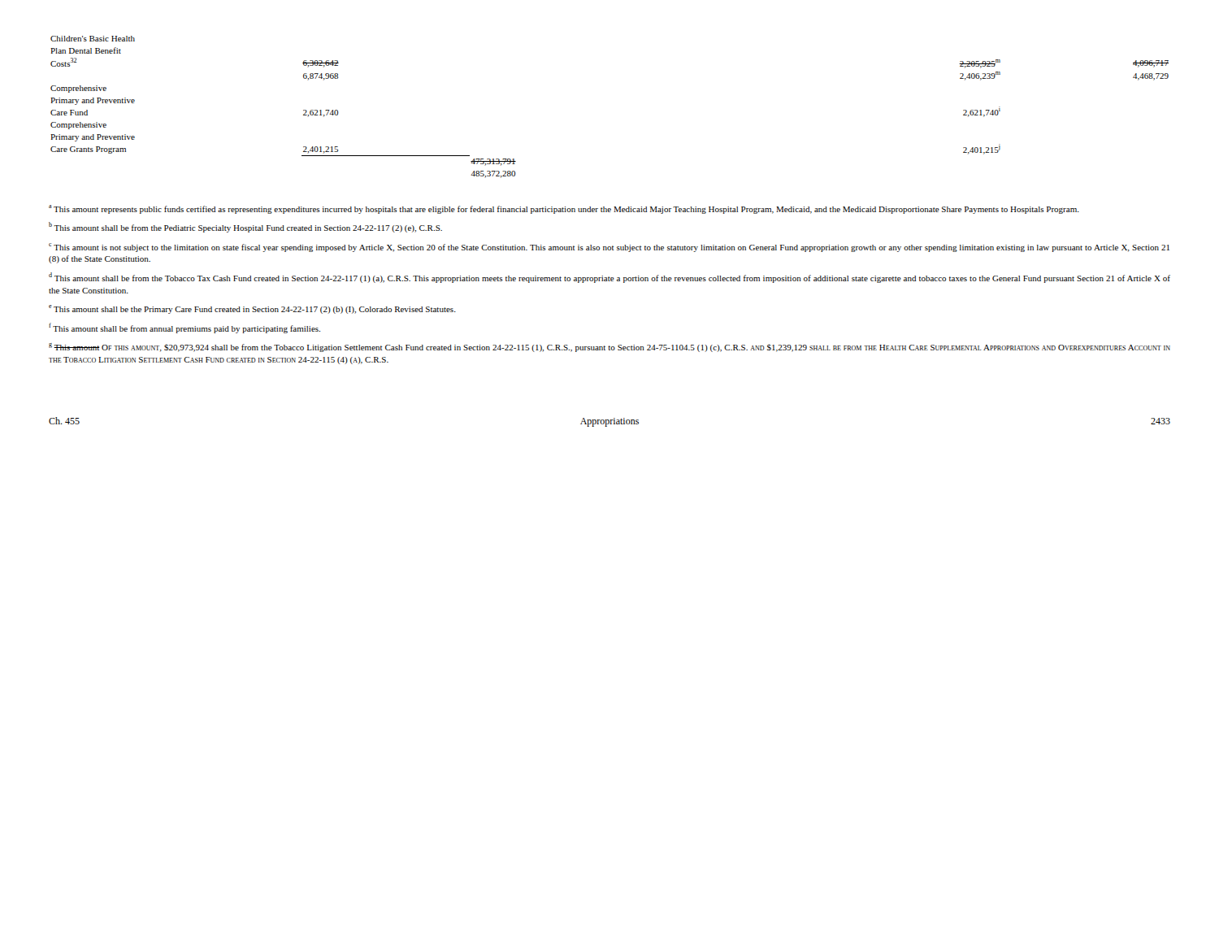| Children's Basic Health | | | | | |
| Plan Dental Benefit | | | | | |
| Costs 32 | 6,302,642 | | | 2,205,925 m | 4,096,717 |
| | 6,874,968 | | | 2,406,239 m | 4,468,729 |
| Comprehensive | | | | | |
| Primary and Preventive | | | | | |
| Care Fund | 2,621,740 | | | 2,621,740 i | |
| Comprehensive | | | | | |
| Primary and Preventive | | | | | |
| Care Grants Program | 2,401,215 | | | 2,401,215 j | |
| | | 475,313,791 | | | |
| | | 485,372,280 | | | |
a This amount represents public funds certified as representing expenditures incurred by hospitals that are eligible for federal financial participation under the Medicaid Major Teaching Hospital Program, Medicaid, and the Medicaid Disproportionate Share Payments to Hospitals Program.
b This amount shall be from the Pediatric Specialty Hospital Fund created in Section 24-22-117 (2) (e), C.R.S.
c This amount is not subject to the limitation on state fiscal year spending imposed by Article X, Section 20 of the State Constitution. This amount is also not subject to the statutory limitation on General Fund appropriation growth or any other spending limitation existing in law pursuant to Article X, Section 21 (8) of the State Constitution.
d This amount shall be from the Tobacco Tax Cash Fund created in Section 24-22-117 (1) (a), C.R.S. This appropriation meets the requirement to appropriate a portion of the revenues collected from imposition of additional state cigarette and tobacco taxes to the General Fund pursuant Section 21 of Article X of the State Constitution.
e This amount shall be the Primary Care Fund created in Section 24-22-117 (2) (b) (I), Colorado Revised Statutes.
f This amount shall be from annual premiums paid by participating families.
g This amount Of this amount, $20,973,924 shall be from the Tobacco Litigation Settlement Cash Fund created in Section 24-22-115 (1), C.R.S., pursuant to Section 24-75-1104.5 (1) (c), C.R.S. and $1,239,129 shall be from the Health Care Supplemental Appropriations and Overexpenditures Account in the Tobacco Litigation Settlement Cash Fund created in Section 24-22-115 (4) (a), C.R.S.
Ch. 455
Appropriations
2433